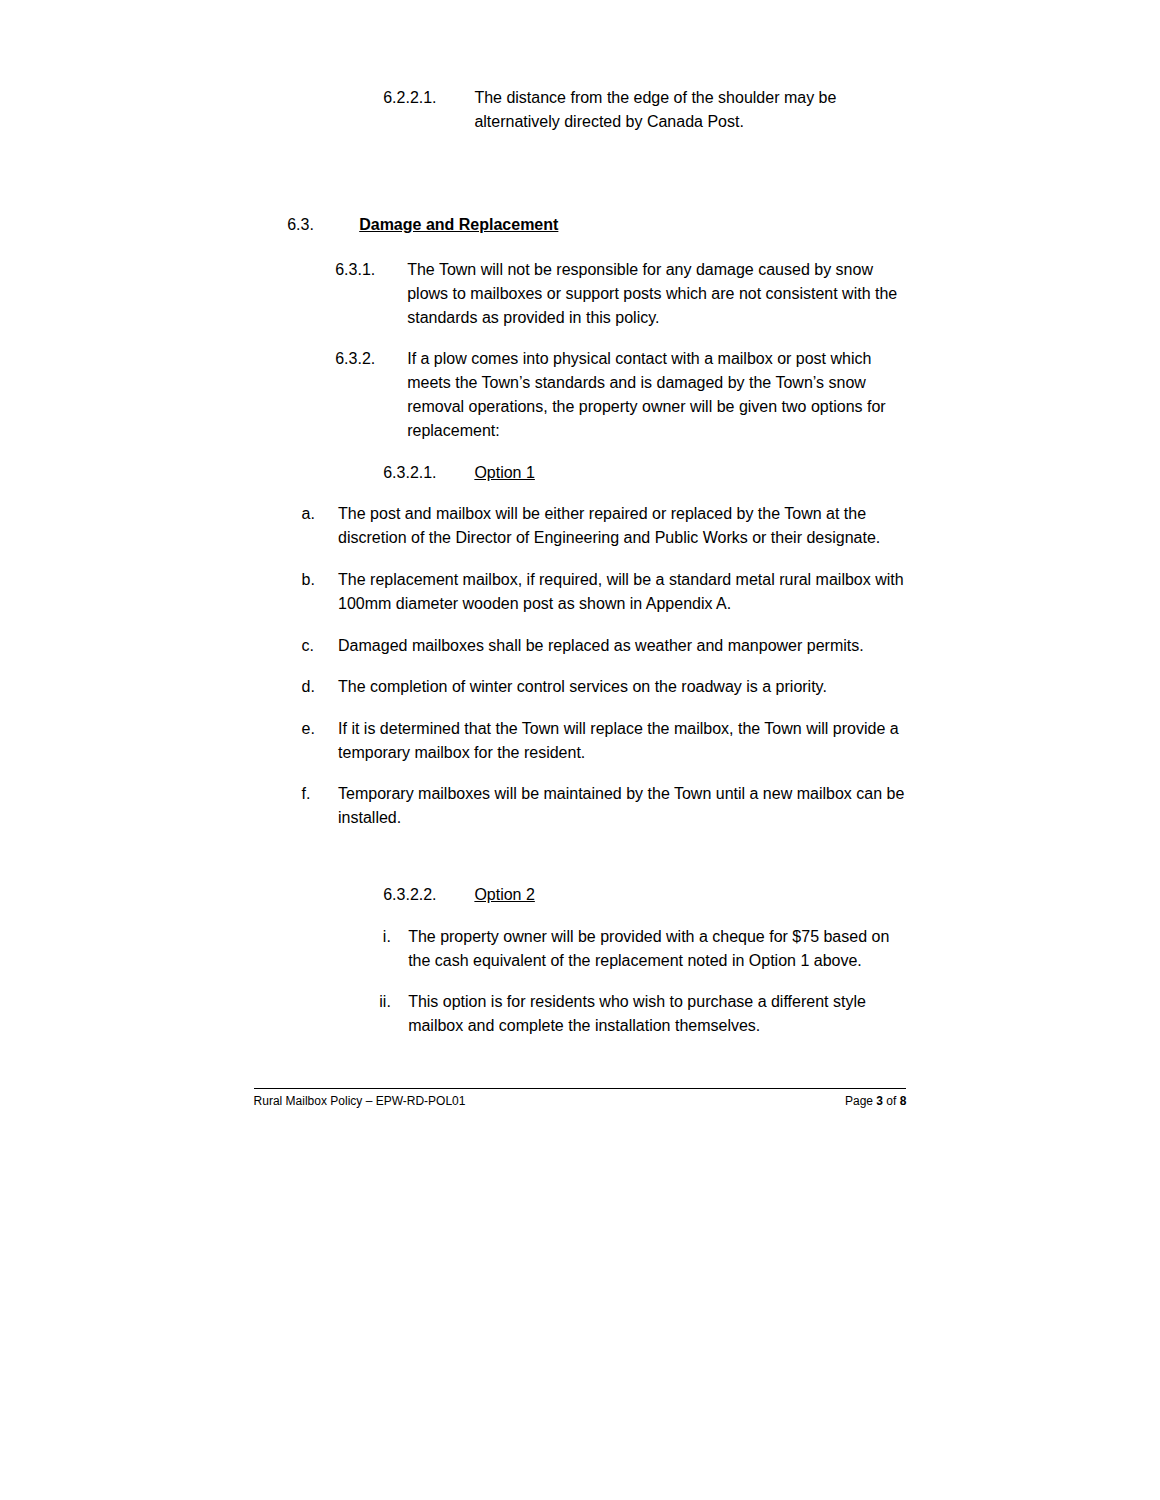6.2.2.1.
The distance from the edge of the shoulder may be alternatively directed by Canada Post.
6.3.
Damage and Replacement
6.3.1.
The Town will not be responsible for any damage caused by snow plows to mailboxes or support posts which are not consistent with the standards as provided in this policy.
6.3.2.
If a plow comes into physical contact with a mailbox or post which meets the Town’s standards and is damaged by the Town’s snow removal operations, the property owner will be given two options for replacement:
6.3.2.1.
Option 1
a.
The post and mailbox will be either repaired or replaced by the Town at the discretion of the Director of Engineering and Public Works or their designate.
b.
The replacement mailbox, if required, will be a standard metal rural mailbox with 100mm diameter wooden post as shown in Appendix A.
c.
Damaged mailboxes shall be replaced as weather and manpower permits.
d.
The completion of winter control services on the roadway is a priority.
e.
If it is determined that the Town will replace the mailbox, the Town will provide a temporary mailbox for the resident.
f.
Temporary mailboxes will be maintained by the Town until a new mailbox can be installed.
6.3.2.2.
Option 2
i.
The property owner will be provided with a cheque for $75 based on the cash equivalent of the replacement noted in Option 1 above.
ii.
This option is for residents who wish to purchase a different style mailbox and complete the installation themselves.
Rural Mailbox Policy – EPW-RD-POL01
Page 3 of 8